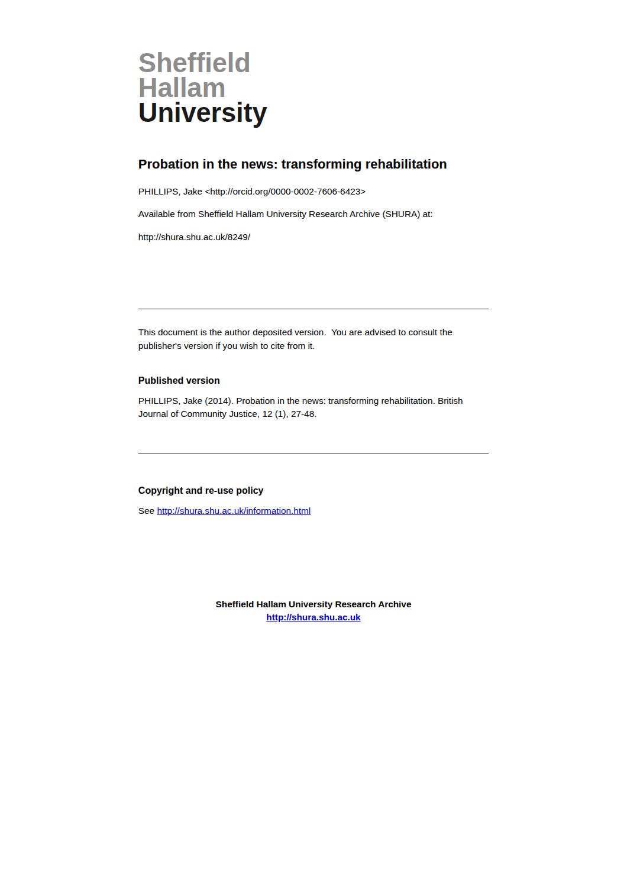Sheffield Hallam University
Probation in the news: transforming rehabilitation
PHILLIPS, Jake <http://orcid.org/0000-0002-7606-6423>
Available from Sheffield Hallam University Research Archive (SHURA) at:
http://shura.shu.ac.uk/8249/
This document is the author deposited version. You are advised to consult the publisher's version if you wish to cite from it.
Published version
PHILLIPS, Jake (2014). Probation in the news: transforming rehabilitation. British Journal of Community Justice, 12 (1), 27-48.
Copyright and re-use policy
See http://shura.shu.ac.uk/information.html
Sheffield Hallam University Research Archive
http://shura.shu.ac.uk